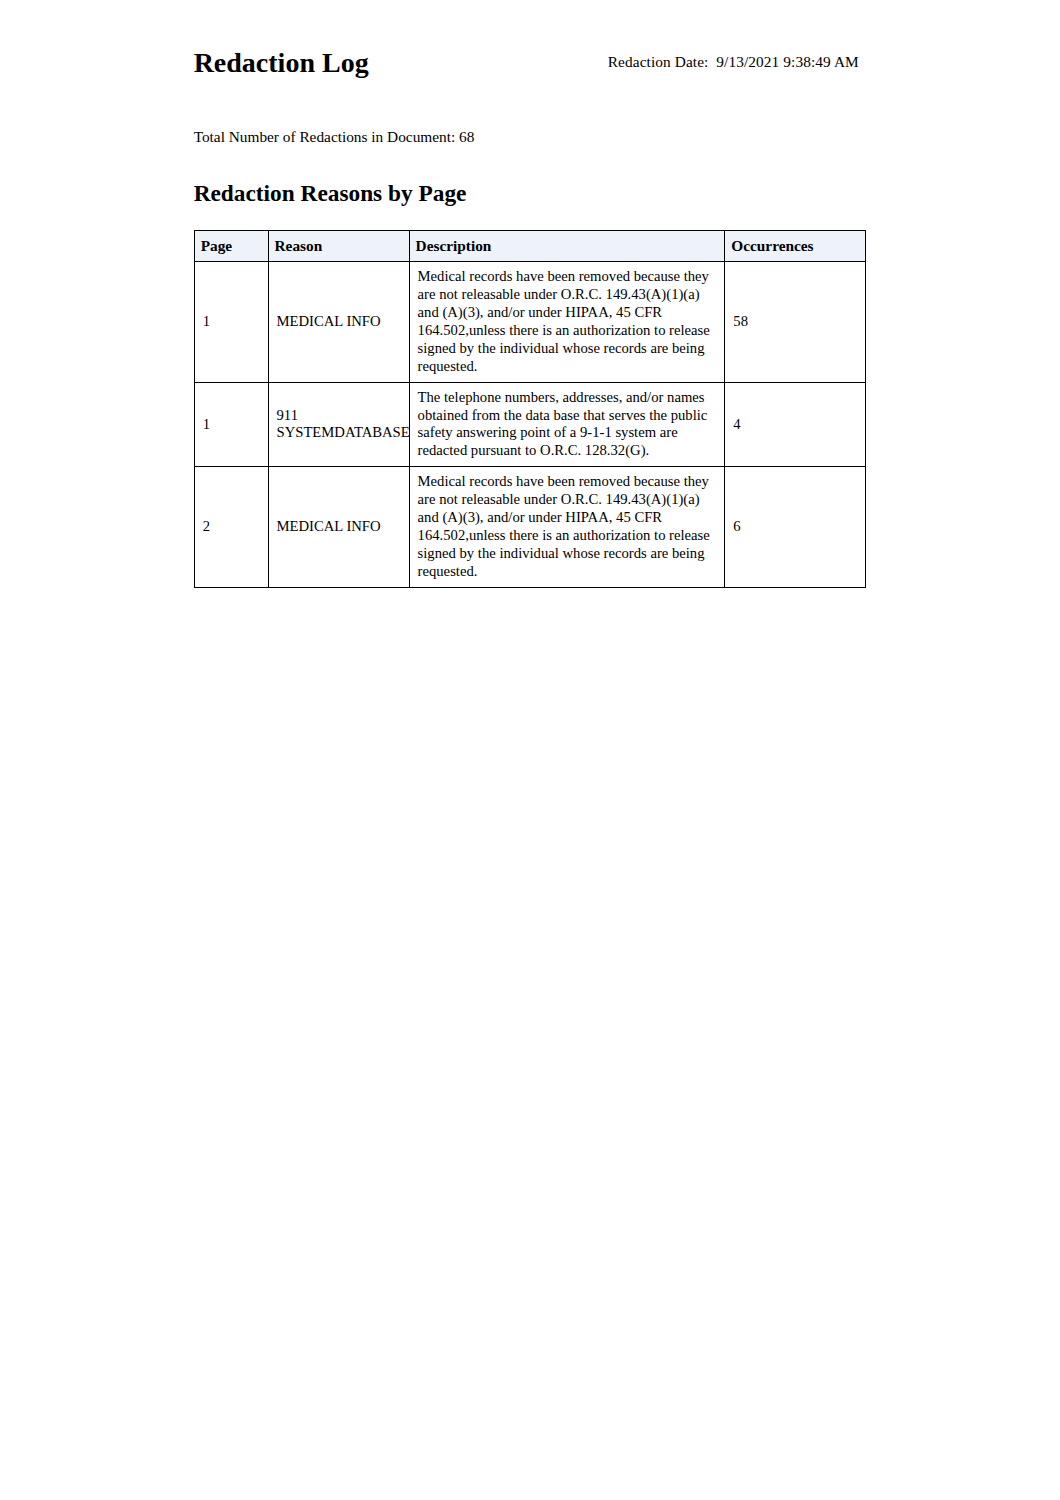Redaction Date: 9/13/2021 9:38:49 AM
Redaction Log
Total Number of Redactions in Document: 68
Redaction Reasons by Page
| Page | Reason | Description | Occurrences |
| --- | --- | --- | --- |
| 1 | MEDICAL INFO | Medical records have been removed because they are not releasable under O.R.C. 149.43(A)(1)(a) and (A)(3), and/or under HIPAA, 45 CFR 164.502,unless there is an authorization to release signed by the individual whose records are being requested. | 58 |
| 1 | 911 SYSTEMDATABASE | The telephone numbers, addresses, and/or names obtained from the data base that serves the public safety answering point of a 9-1-1 system are redacted pursuant to O.R.C. 128.32(G). | 4 |
| 2 | MEDICAL INFO | Medical records have been removed because they are not releasable under O.R.C. 149.43(A)(1)(a) and (A)(3), and/or under HIPAA, 45 CFR 164.502,unless there is an authorization to release signed by the individual whose records are being requested. | 6 |